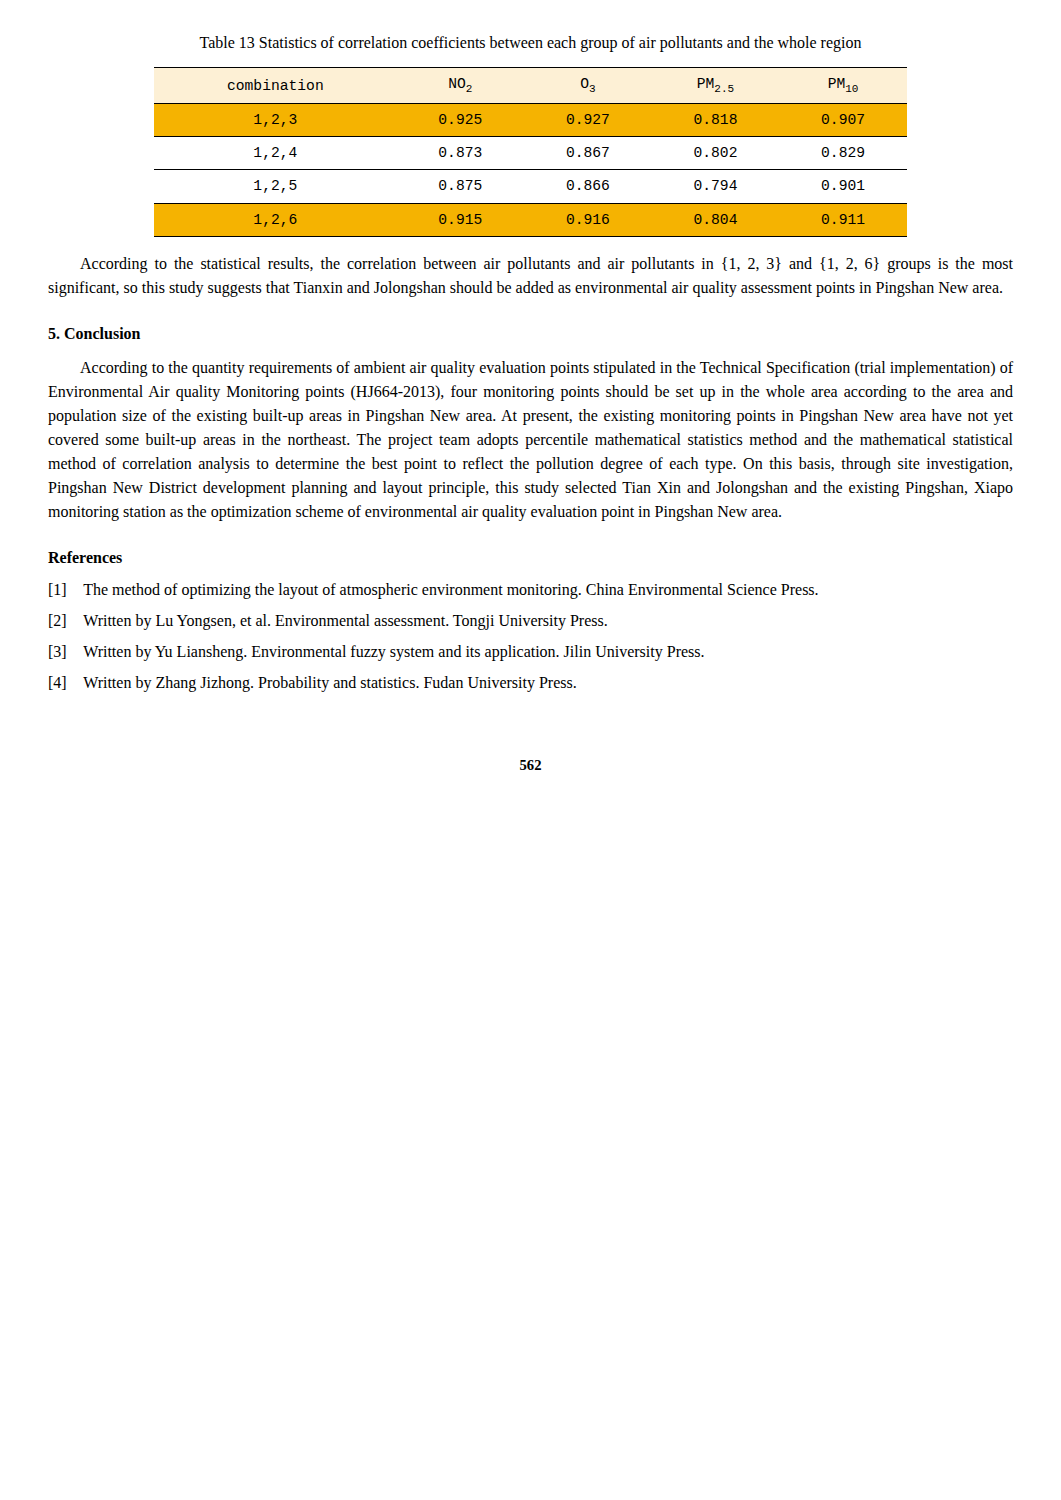Table 13 Statistics of correlation coefficients between each group of air pollutants and the whole region
| combination | NO 2 | O 3 | PM 2.5 | PM 10 |
| --- | --- | --- | --- | --- |
| 1,2,3 | 0.925 | 0.927 | 0.818 | 0.907 |
| 1,2,4 | 0.873 | 0.867 | 0.802 | 0.829 |
| 1,2,5 | 0.875 | 0.866 | 0.794 | 0.901 |
| 1,2,6 | 0.915 | 0.916 | 0.804 | 0.911 |
According to the statistical results, the correlation between air pollutants and air pollutants in {1, 2, 3} and {1, 2, 6} groups is the most significant, so this study suggests that Tianxin and Jolongshan should be added as environmental air quality assessment points in Pingshan New area.
5. Conclusion
According to the quantity requirements of ambient air quality evaluation points stipulated in the Technical Specification (trial implementation) of Environmental Air quality Monitoring points (HJ664-2013), four monitoring points should be set up in the whole area according to the area and population size of the existing built-up areas in Pingshan New area. At present, the existing monitoring points in Pingshan New area have not yet covered some built-up areas in the northeast. The project team adopts percentile mathematical statistics method and the mathematical statistical method of correlation analysis to determine the best point to reflect the pollution degree of each type. On this basis, through site investigation, Pingshan New District development planning and layout principle, this study selected Tian Xin and Jolongshan and the existing Pingshan, Xiapo monitoring station as the optimization scheme of environmental air quality evaluation point in Pingshan New area.
References
[1] The method of optimizing the layout of atmospheric environment monitoring. China Environmental Science Press.
[2] Written by Lu Yongsen, et al. Environmental assessment. Tongji University Press.
[3] Written by Yu Liansheng. Environmental fuzzy system and its application. Jilin University Press.
[4] Written by Zhang Jizhong. Probability and statistics. Fudan University Press.
562